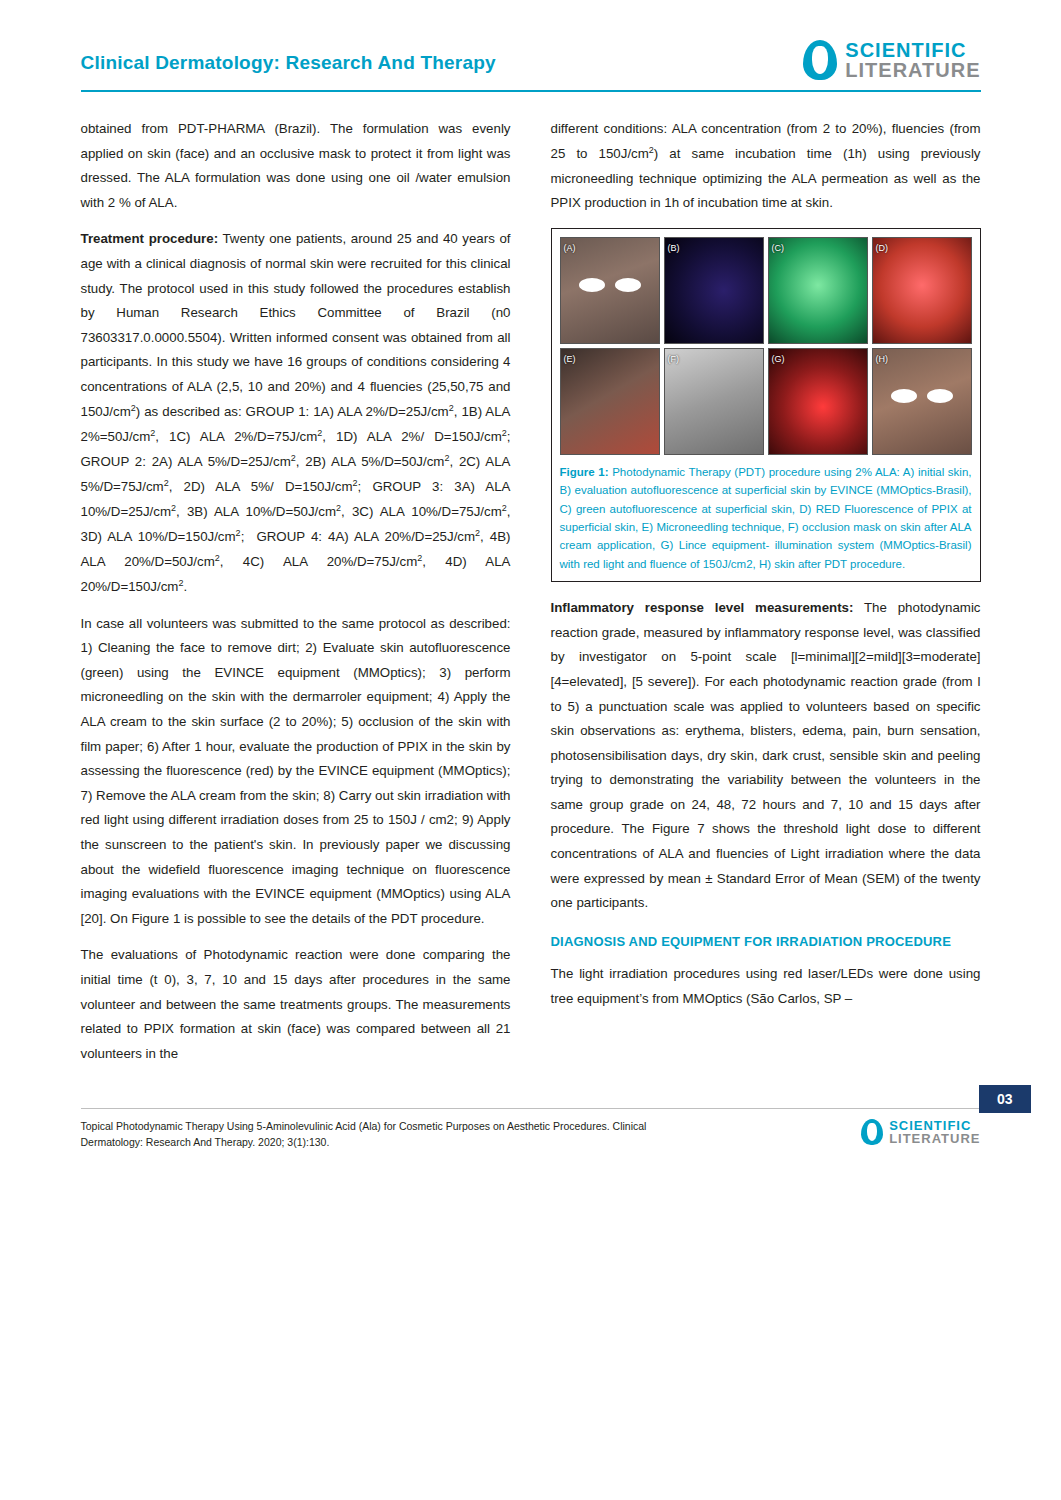Clinical Dermatology: Research And Therapy
SCIENTIFIC
LITERATURE
obtained from PDT-PHARMA (Brazil). The formulation was evenly applied on skin (face) and an occlusive mask to protect it from light was dressed. The ALA formulation was done using one oil /water emulsion with 2 % of ALA.
Treatment procedure: Twenty one patients, around 25 and 40 years of age with a clinical diagnosis of normal skin were recruited for this clinical study. The protocol used in this study followed the procedures establish by Human Research Ethics Committee of Brazil (n0 73603317.0.0000.5504). Written informed consent was obtained from all participants. In this study we have 16 groups of conditions considering 4 concentrations of ALA (2,5, 10 and 20%) and 4 fluencies (25,50,75 and 150J/cm2) as described as: GROUP 1: 1A) ALA 2%/D=25J/cm2, 1B) ALA 2%=50J/cm2, 1C) ALA 2%/D=75J/cm2, 1D) ALA 2%/ D=150J/cm2; GROUP 2: 2A) ALA 5%/D=25J/cm2, 2B) ALA 5%/D=50J/cm2, 2C) ALA 5%/D=75J/cm2, 2D) ALA 5%/ D=150J/cm2; GROUP 3: 3A) ALA 10%/D=25J/cm2, 3B) ALA 10%/D=50J/cm2, 3C) ALA 10%/D=75J/cm2, 3D) ALA 10%/D=150J/cm2; GROUP 4: 4A) ALA 20%/D=25J/cm2, 4B) ALA 20%/D=50J/cm2, 4C) ALA 20%/D=75J/cm2, 4D) ALA 20%/D=150J/cm2.
In case all volunteers was submitted to the same protocol as described: 1) Cleaning the face to remove dirt; 2) Evaluate skin autofluorescence (green) using the EVINCE equipment (MMOptics); 3) perform microneedling on the skin with the dermarroler equipment; 4) Apply the ALA cream to the skin surface (2 to 20%); 5) occlusion of the skin with film paper; 6) After 1 hour, evaluate the production of PPIX in the skin by assessing the fluorescence (red) by the EVINCE equipment (MMOptics); 7) Remove the ALA cream from the skin; 8) Carry out skin irradiation with red light using different irradiation doses from 25 to 150J / cm2; 9) Apply the sunscreen to the patient's skin. In previously paper we discussing about the widefield fluorescence imaging technique on fluorescence imaging evaluations with the EVINCE equipment (MMOptics) using ALA [20]. On Figure 1 is possible to see the details of the PDT procedure.
The evaluations of Photodynamic reaction were done comparing the initial time (t 0), 3, 7, 10 and 15 days after procedures in the same volunteer and between the same treatments groups. The measurements related to PPIX formation at skin (face) was compared between all 21 volunteers in the
different conditions: ALA concentration (from 2 to 20%), fluencies (from 25 to 150J/cm2) at same incubation time (1h) using previously microneedling technique optimizing the ALA permeation as well as the PPIX production in 1h of incubation time at skin.
(A)
(B)
(C)
(D)
(E)
(F)
(G)
(H)
Figure 1: Photodynamic Therapy (PDT) procedure using 2% ALA: A) initial skin, B) evaluation autofluorescence at superficial skin by EVINCE (MMOptics-Brasil), C) green autofluorescence at superficial skin, D) RED Fluorescence of PPIX at superficial skin, E) Microneedling technique, F) occlusion mask on skin after ALA cream application, G) Lince equipment- illumination system (MMOptics-Brasil) with red light and fluence of 150J/cm2, H) skin after PDT procedure.
Inflammatory response level measurements: The photodynamic reaction grade, measured by inflammatory response level, was classified by investigator on 5-point scale [l=minimal][2=mild][3=moderate][4=elevated], [5 severe]). For each photodynamic reaction grade (from l to 5) a punctuation scale was applied to volunteers based on specific skin observations as: erythema, blisters, edema, pain, burn sensation, photosensibilisation days, dry skin, dark crust, sensible skin and peeling trying to demonstrating the variability between the volunteers in the same group grade on 24, 48, 72 hours and 7, 10 and 15 days after procedure. The Figure 7 shows the threshold light dose to different concentrations of ALA and fluencies of Light irradiation where the data were expressed by mean ± Standard Error of Mean (SEM) of the twenty one participants.
DIAGNOSIS AND EQUIPMENT FOR IRRADIATION PROCEDURE
The light irradiation procedures using red laser/LEDs were done using tree equipment’s from MMOptics (São Carlos, SP –
03
Topical Photodynamic Therapy Using 5-Aminolevulinic Acid (Ala) for Cosmetic Purposes on Aesthetic Procedures. Clinical Dermatology: Research And Therapy. 2020; 3(1):130.
SCIENTIFIC
LITERATURE